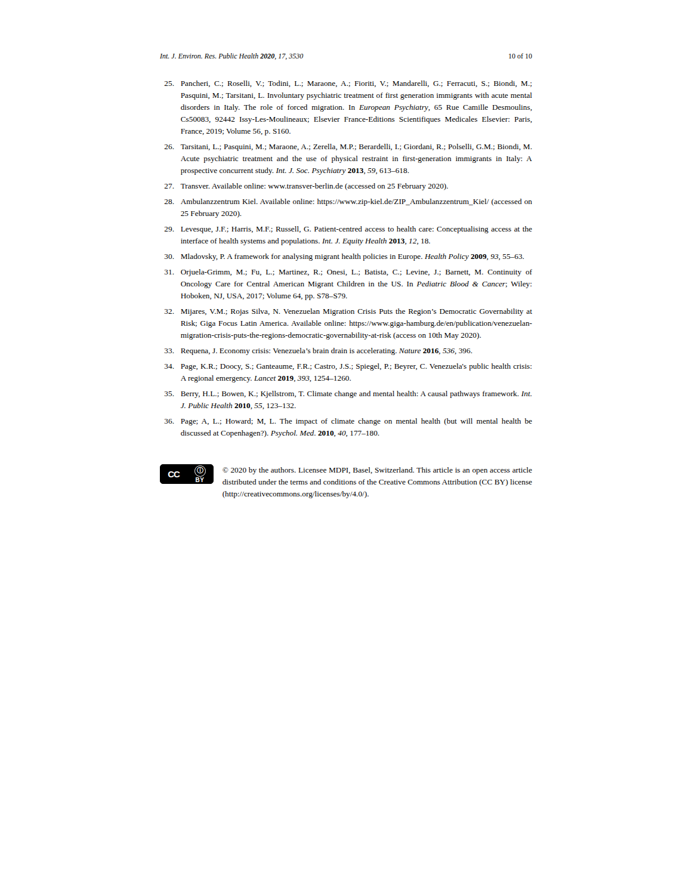Int. J. Environ. Res. Public Health 2020, 17, 3530
10 of 10
Pancheri, C.; Roselli, V.; Todini, L.; Maraone, A.; Fioriti, V.; Mandarelli, G.; Ferracuti, S.; Biondi, M.; Pasquini, M.; Tarsitani, L. Involuntary psychiatric treatment of first generation immigrants with acute mental disorders in Italy. The role of forced migration. In European Psychiatry, 65 Rue Camille Desmoulins, Cs50083, 92442 Issy-Les-Moulineaux; Elsevier France-Editions Scientifiques Medicales Elsevier: Paris, France, 2019; Volume 56, p. S160.
Tarsitani, L.; Pasquini, M.; Maraone, A.; Zerella, M.P.; Berardelli, I.; Giordani, R.; Polselli, G.M.; Biondi, M. Acute psychiatric treatment and the use of physical restraint in first-generation immigrants in Italy: A prospective concurrent study. Int. J. Soc. Psychiatry 2013, 59, 613–618.
Transver. Available online: www.transver-berlin.de (accessed on 25 February 2020).
Ambulanzzentrum Kiel. Available online: https://www.zip-kiel.de/ZIP_Ambulanzzentrum_Kiel/ (accessed on 25 February 2020).
Levesque, J.F.; Harris, M.F.; Russell, G. Patient-centred access to health care: Conceptualising access at the interface of health systems and populations. Int. J. Equity Health 2013, 12, 18.
Mladovsky, P. A framework for analysing migrant health policies in Europe. Health Policy 2009, 93, 55–63.
Orjuela-Grimm, M.; Fu, L.; Martinez, R.; Onesi, L.; Batista, C.; Levine, J.; Barnett, M. Continuity of Oncology Care for Central American Migrant Children in the US. In Pediatric Blood & Cancer; Wiley: Hoboken, NJ, USA, 2017; Volume 64, pp. S78–S79.
Mijares, V.M.; Rojas Silva, N. Venezuelan Migration Crisis Puts the Region’s Democratic Governability at Risk; Giga Focus Latin America. Available online: https://www.giga-hamburg.de/en/publication/venezuelan-migration-crisis-puts-the-regions-democratic-governability-at-risk (access on 10th May 2020).
Requena, J. Economy crisis: Venezuela’s brain drain is accelerating. Nature 2016, 536, 396.
Page, K.R.; Doocy, S.; Ganteaume, F.R.; Castro, J.S.; Spiegel, P.; Beyrer, C. Venezuela's public health crisis: A regional emergency. Lancet 2019, 393, 1254–1260.
Berry, H.L.; Bowen, K.; Kjellstrom, T. Climate change and mental health: A causal pathways framework. Int. J. Public Health 2010, 55, 123–132.
Page; A, L.; Howard; M, L. The impact of climate change on mental health (but will mental health be discussed at Copenhagen?). Psychol. Med. 2010, 40, 177–180.
CC
ⓘ BY
© 2020 by the authors. Licensee MDPI, Basel, Switzerland. This article is an open access article distributed under the terms and conditions of the Creative Commons Attribution (CC BY) license (http://creativecommons.org/licenses/by/4.0/).